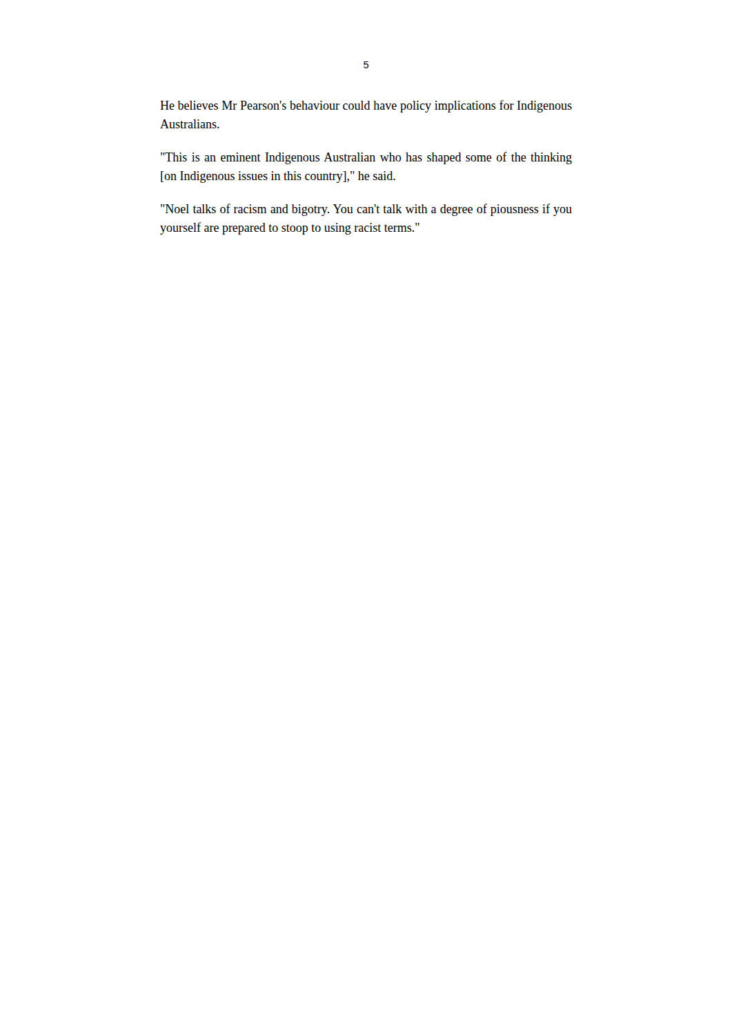5
He believes Mr Pearson's behaviour could have policy implications for Indigenous Australians.
"This is an eminent Indigenous Australian who has shaped some of the thinking [on Indigenous issues in this country]," he said.
"Noel talks of racism and bigotry. You can't talk with a degree of piousness if you yourself are prepared to stoop to using racist terms."